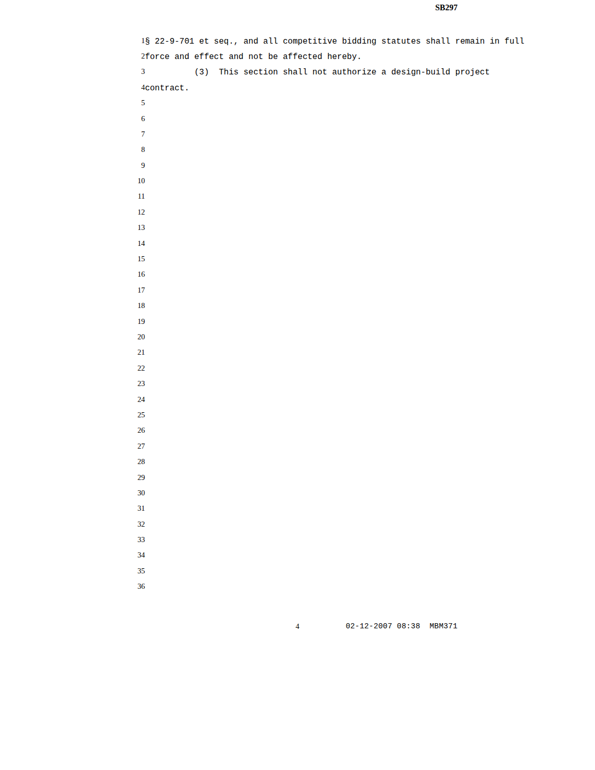SB297
| 1 | § 22-9-701 et seq., and all competitive bidding statutes shall remain in full |
| 2 | force and effect and not be affected hereby. |
| 3 | (3) This section shall not authorize a design-build project |
| 4 | contract. |
| 5 | |
| 6 | |
| 7 | |
| 8 | |
| 9 | |
| 10 | |
| 11 | |
| 12 | |
| 13 | |
| 14 | |
| 15 | |
| 16 | |
| 17 | |
| 18 | |
| 19 | |
| 20 | |
| 21 | |
| 22 | |
| 23 | |
| 24 | |
| 25 | |
| 26 | |
| 27 | |
| 28 | |
| 29 | |
| 30 | |
| 31 | |
| 32 | |
| 33 | |
| 34 | |
| 35 | |
| 36 | |
4 02-12-2007 08:38 MBM371